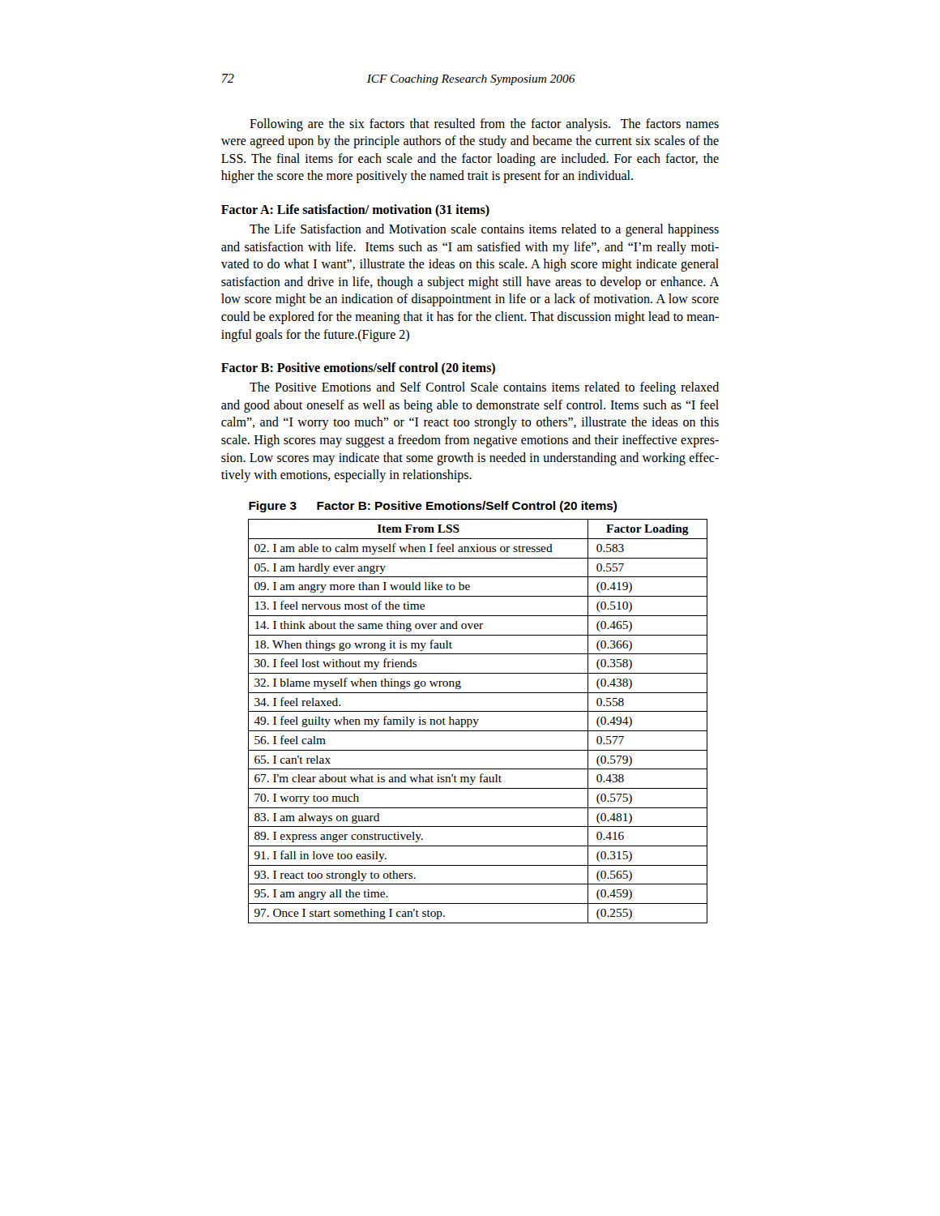72
ICF Coaching Research Symposium 2006
Following are the six factors that resulted from the factor analysis. The factors names were agreed upon by the principle authors of the study and became the current six scales of the LSS. The final items for each scale and the factor loading are included. For each factor, the higher the score the more positively the named trait is present for an individual.
Factor A: Life satisfaction/ motivation (31 items)
The Life Satisfaction and Motivation scale contains items related to a general happiness and satisfaction with life. Items such as “I am satisfied with my life”, and “I’m really motivated to do what I want”, illustrate the ideas on this scale. A high score might indicate general satisfaction and drive in life, though a subject might still have areas to develop or enhance. A low score might be an indication of disappointment in life or a lack of motivation. A low score could be explored for the meaning that it has for the client. That discussion might lead to meaningful goals for the future.(Figure 2)
Factor B: Positive emotions/self control (20 items)
The Positive Emotions and Self Control Scale contains items related to feeling relaxed and good about oneself as well as being able to demonstrate self control. Items such as “I feel calm”, and “I worry too much” or “I react too strongly to others”, illustrate the ideas on this scale. High scores may suggest a freedom from negative emotions and their ineffective expression. Low scores may indicate that some growth is needed in understanding and working effectively with emotions, especially in relationships.
Figure 3 Factor B: Positive Emotions/Self Control (20 items)
| Item From LSS | Factor Loading |
| --- | --- |
| 02. I am able to calm myself when I feel anxious or stressed | 0.583 |
| 05. I am hardly ever angry | 0.557 |
| 09. I am angry more than I would like to be | (0.419) |
| 13. I feel nervous most of the time | (0.510) |
| 14. I think about the same thing over and over | (0.465) |
| 18. When things go wrong it is my fault | (0.366) |
| 30. I feel lost without my friends | (0.358) |
| 32. I blame myself when things go wrong | (0.438) |
| 34. I feel relaxed. | 0.558 |
| 49. I feel guilty when my family is not happy | (0.494) |
| 56. I feel calm | 0.577 |
| 65. I can't relax | (0.579) |
| 67. I'm clear about what is and what isn't my fault | 0.438 |
| 70. I worry too much | (0.575) |
| 83. I am always on guard | (0.481) |
| 89. I express anger constructively. | 0.416 |
| 91. I fall in love too easily. | (0.315) |
| 93. I react too strongly to others. | (0.565) |
| 95. I am angry all the time. | (0.459) |
| 97. Once I start something I can't stop. | (0.255) |